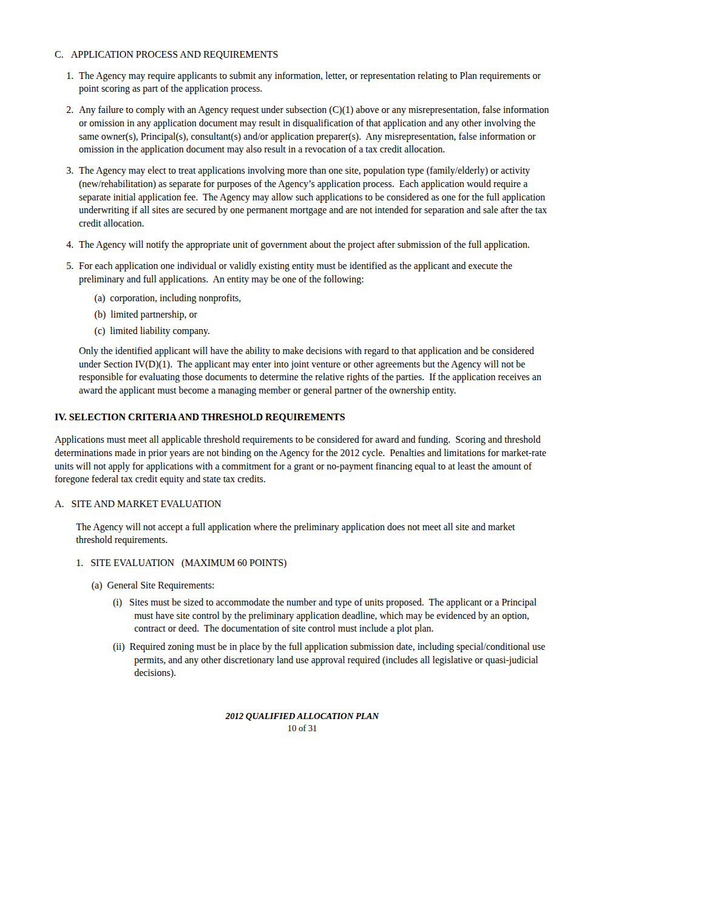C. APPLICATION PROCESS AND REQUIREMENTS
The Agency may require applicants to submit any information, letter, or representation relating to Plan requirements or point scoring as part of the application process.
Any failure to comply with an Agency request under subsection (C)(1) above or any misrepresentation, false information or omission in any application document may result in disqualification of that application and any other involving the same owner(s), Principal(s), consultant(s) and/or application preparer(s). Any misrepresentation, false information or omission in the application document may also result in a revocation of a tax credit allocation.
The Agency may elect to treat applications involving more than one site, population type (family/elderly) or activity (new/rehabilitation) as separate for purposes of the Agency’s application process. Each application would require a separate initial application fee. The Agency may allow such applications to be considered as one for the full application underwriting if all sites are secured by one permanent mortgage and are not intended for separation and sale after the tax credit allocation.
The Agency will notify the appropriate unit of government about the project after submission of the full application.
For each application one individual or validly existing entity must be identified as the applicant and execute the preliminary and full applications. An entity may be one of the following:
(a) corporation, including nonprofits,
(b) limited partnership, or
(c) limited liability company.
Only the identified applicant will have the ability to make decisions with regard to that application and be considered under Section IV(D)(1). The applicant may enter into joint venture or other agreements but the Agency will not be responsible for evaluating those documents to determine the relative rights of the parties. If the application receives an award the applicant must become a managing member or general partner of the ownership entity.
IV. SELECTION CRITERIA AND THRESHOLD REQUIREMENTS
Applications must meet all applicable threshold requirements to be considered for award and funding. Scoring and threshold determinations made in prior years are not binding on the Agency for the 2012 cycle. Penalties and limitations for market-rate units will not apply for applications with a commitment for a grant or no-payment financing equal to at least the amount of foregone federal tax credit equity and state tax credits.
A. SITE AND MARKET EVALUATION
The Agency will not accept a full application where the preliminary application does not meet all site and market threshold requirements.
1. SITE EVALUATION (MAXIMUM 60 POINTS)
(a) General Site Requirements:
(i) Sites must be sized to accommodate the number and type of units proposed. The applicant or a Principal must have site control by the preliminary application deadline, which may be evidenced by an option, contract or deed. The documentation of site control must include a plot plan.
(ii) Required zoning must be in place by the full application submission date, including special/conditional use permits, and any other discretionary land use approval required (includes all legislative or quasi-judicial decisions).
2012 QUALIFIED ALLOCATION PLAN
10 of 31